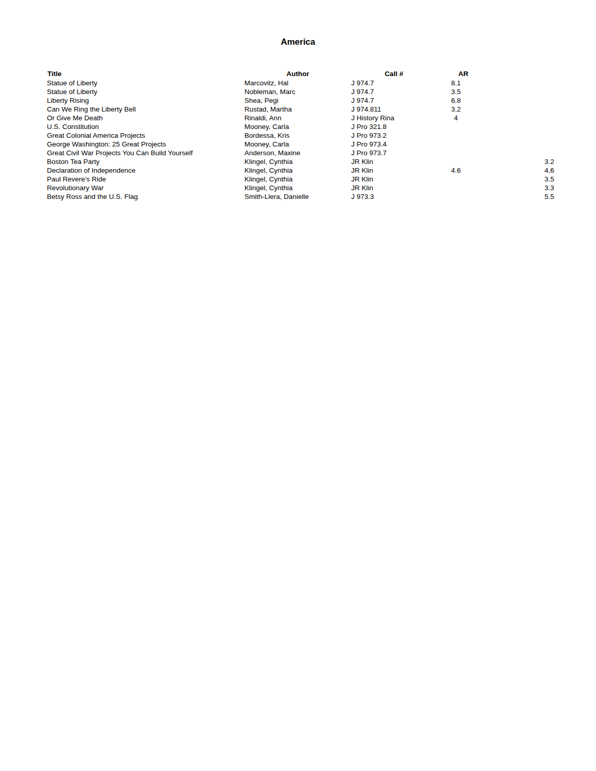America
| Title | Author | Call # | AR | |
| --- | --- | --- | --- | --- |
| Statue of Liberty | Marcovitz, Hal | J 974.7 | 8.1 | |
| Statue of Liberty | Nobleman, Marc | J 974.7 | 3.5 | |
| Liberty Rising | Shea, Pegi | J 974.7 | 6.8 | |
| Can We Ring the Liberty Bell | Rustad, Martha | J 974.811 | 3.2 | |
| Or Give Me Death | Rinaldi, Ann | J History Rina | 4 | |
| U.S. Constitution | Mooney, Carla | J Pro 321.8 | | |
| Great Colonial America Projects | Bordessa, Kris | J Pro 973.2 | | |
| George Washington: 25 Great Projects | Mooney, Carla | J Pro 973.4 | | |
| Great Civil War Projects You Can Build Yourself | Anderson, Maxine | J Pro 973.7 | | |
| Boston Tea Party | Klingel, Cynthia | JR Klin | | 3.2 |
| Declaration of Independence | Klingel, Cynthia | JR Klin | 4.6 | 4.6 |
| Paul Revere's Ride | Klingel, Cynthia | JR Klin | | 3.5 |
| Revolutionary War | Klingel, Cynthia | JR Klin | | 3.3 |
| Betsy Ross and the U.S. Flag | Smith-Llera, Danielle | J 973.3 | | 5.5 |